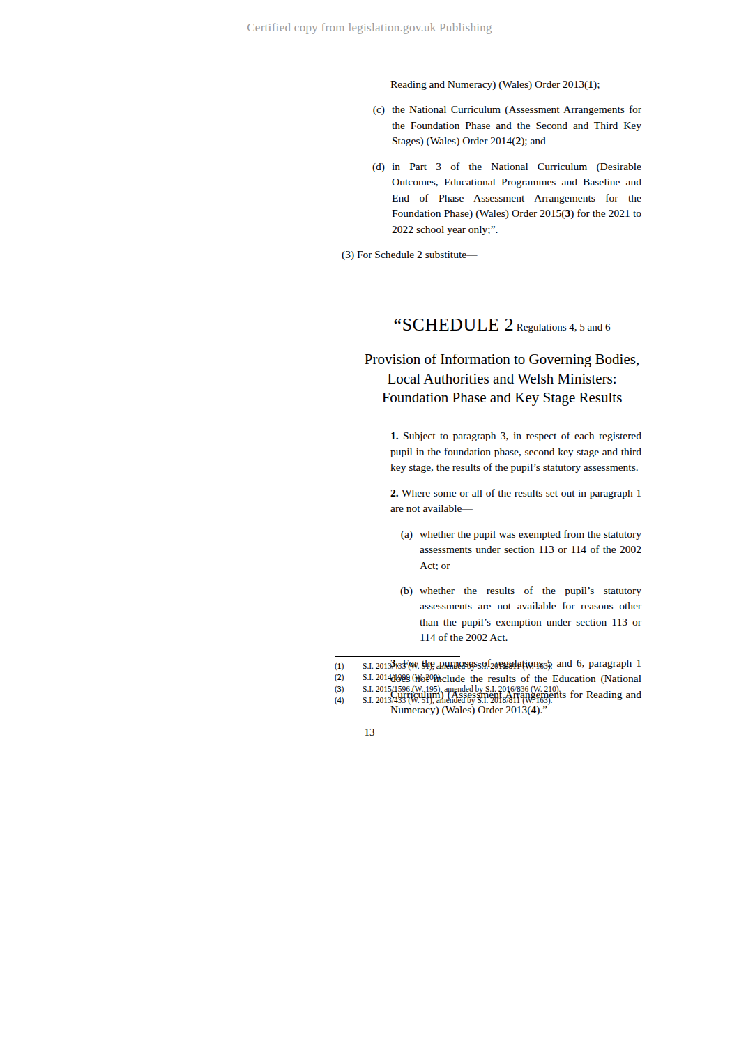Certified copy from legislation.gov.uk Publishing
Reading and Numeracy) (Wales) Order 2013(1);
(c)
the National Curriculum (Assessment Arrangements for the Foundation Phase and the Second and Third Key Stages) (Wales) Order 2014(2); and
(d)
in Part 3 of the National Curriculum (Desirable Outcomes, Educational Programmes and Baseline and End of Phase Assessment Arrangements for the Foundation Phase) (Wales) Order 2015(3) for the 2021 to 2022 school year only;”.
(3) For Schedule 2 substitute—
“SCHEDULE 2 Regulations 4, 5 and 6
Provision of Information to Governing Bodies, Local Authorities and Welsh Ministers: Foundation Phase and Key Stage Results
1. Subject to paragraph 3, in respect of each registered pupil in the foundation phase, second key stage and third key stage, the results of the pupil’s statutory assessments.
2. Where some or all of the results set out in paragraph 1 are not available—
(a)
whether the pupil was exempted from the statutory assessments under section 113 or 114 of the 2002 Act; or
(b)
whether the results of the pupil’s statutory assessments are not available for reasons other than the pupil’s exemption under section 113 or 114 of the 2002 Act.
3. For the purposes of regulations 5 and 6, paragraph 1 does not include the results of the Education (National Curriculum) (Assessment Arrangements for Reading and Numeracy) (Wales) Order 2013(4).”
| ( 1 ) | S.I. 2013/433 (W. 51), amended by S.I. 2018/811 (W. 163). |
| ( 2 ) | S.I. 2014/1999 (W. 200). |
| ( 3 ) | S.I. 2015/1596 (W. 195), amended by S.I. 2016/836 (W. 210). |
| ( 4 ) | S.I. 2013/433 (W. 51), amended by S.I. 2018/811 (W. 163). |
13